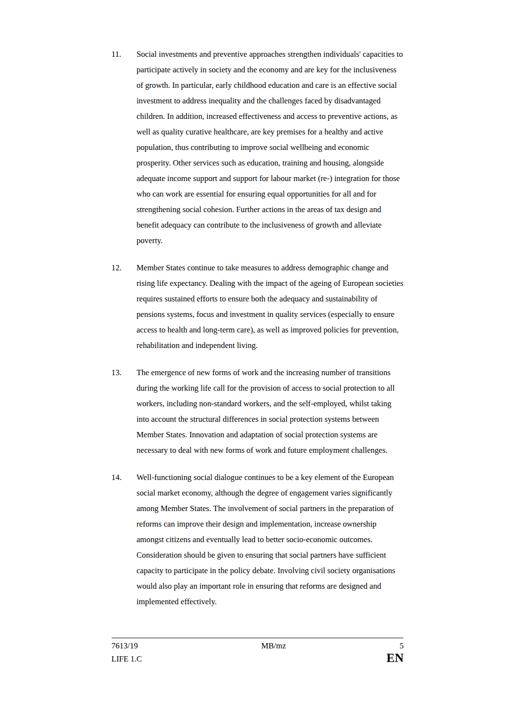Social investments and preventive approaches strengthen individuals' capacities to participate actively in society and the economy and are key for the inclusiveness of growth. In particular, early childhood education and care is an effective social investment to address inequality and the challenges faced by disadvantaged children. In addition, increased effectiveness and access to preventive actions, as well as quality curative healthcare, are key premises for a healthy and active population, thus contributing to improve social wellbeing and economic prosperity. Other services such as education, training and housing, alongside adequate income support and support for labour market (re-) integration for those who can work are essential for ensuring equal opportunities for all and for strengthening social cohesion. Further actions in the areas of tax design and benefit adequacy can contribute to the inclusiveness of growth and alleviate poverty.
Member States continue to take measures to address demographic change and rising life expectancy. Dealing with the impact of the ageing of European societies requires sustained efforts to ensure both the adequacy and sustainability of pensions systems, focus and investment in quality services (especially to ensure access to health and long-term care), as well as improved policies for prevention, rehabilitation and independent living.
The emergence of new forms of work and the increasing number of transitions during the working life call for the provision of access to social protection to all workers, including non-standard workers, and the self-employed, whilst taking into account the structural differences in social protection systems between Member States. Innovation and adaptation of social protection systems are necessary to deal with new forms of work and future employment challenges.
Well-functioning social dialogue continues to be a key element of the European social market economy, although the degree of engagement varies significantly among Member States. The involvement of social partners in the preparation of reforms can improve their design and implementation, increase ownership amongst citizens and eventually lead to better socio-economic outcomes. Consideration should be given to ensuring that social partners have sufficient capacity to participate in the policy debate. Involving civil society organisations would also play an important role in ensuring that reforms are designed and implemented effectively.
7613/19
MB/mz
5
LIFE 1.C
EN